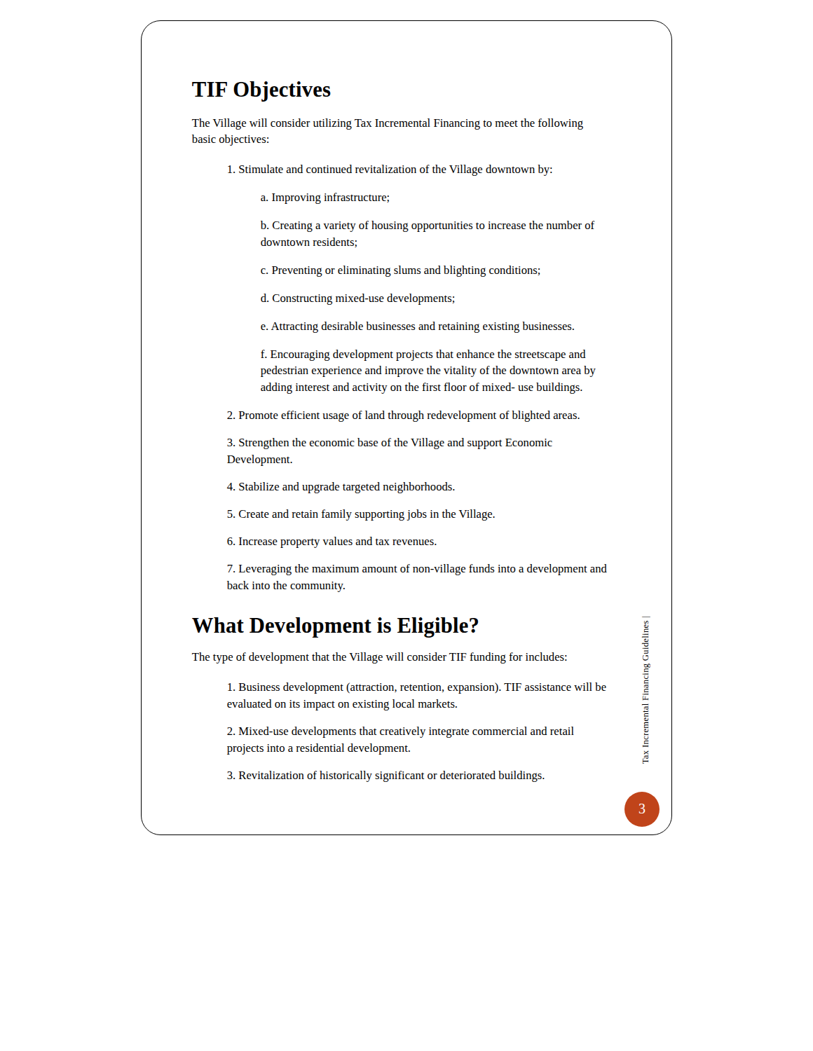TIF Objectives
The Village will consider utilizing Tax Incremental Financing to meet the following basic objectives:
1. Stimulate and continued revitalization of the Village downtown by:
a. Improving infrastructure;
b. Creating a variety of housing opportunities to increase the number of downtown residents;
c. Preventing or eliminating slums and blighting conditions;
d. Constructing mixed-use developments;
e. Attracting desirable businesses and retaining existing businesses.
f. Encouraging development projects that enhance the streetscape and pedestrian experience and improve the vitality of the downtown area by adding interest and activity on the first floor of mixed- use buildings.
2. Promote efficient usage of land through redevelopment of blighted areas.
3. Strengthen the economic base of the Village and support Economic Development.
4. Stabilize and upgrade targeted neighborhoods.
5. Create and retain family supporting jobs in the Village.
6. Increase property values and tax revenues.
7. Leveraging the maximum amount of non-village funds into a development and back into the community.
What Development is Eligible?
The type of development that the Village will consider TIF funding for includes:
1. Business development (attraction, retention, expansion). TIF assistance will be evaluated on its impact on existing local markets.
2. Mixed-use developments that creatively integrate commercial and retail projects into a residential development.
3. Revitalization of historically significant or deteriorated buildings.
Tax Incremental Financing Guidelines |
3